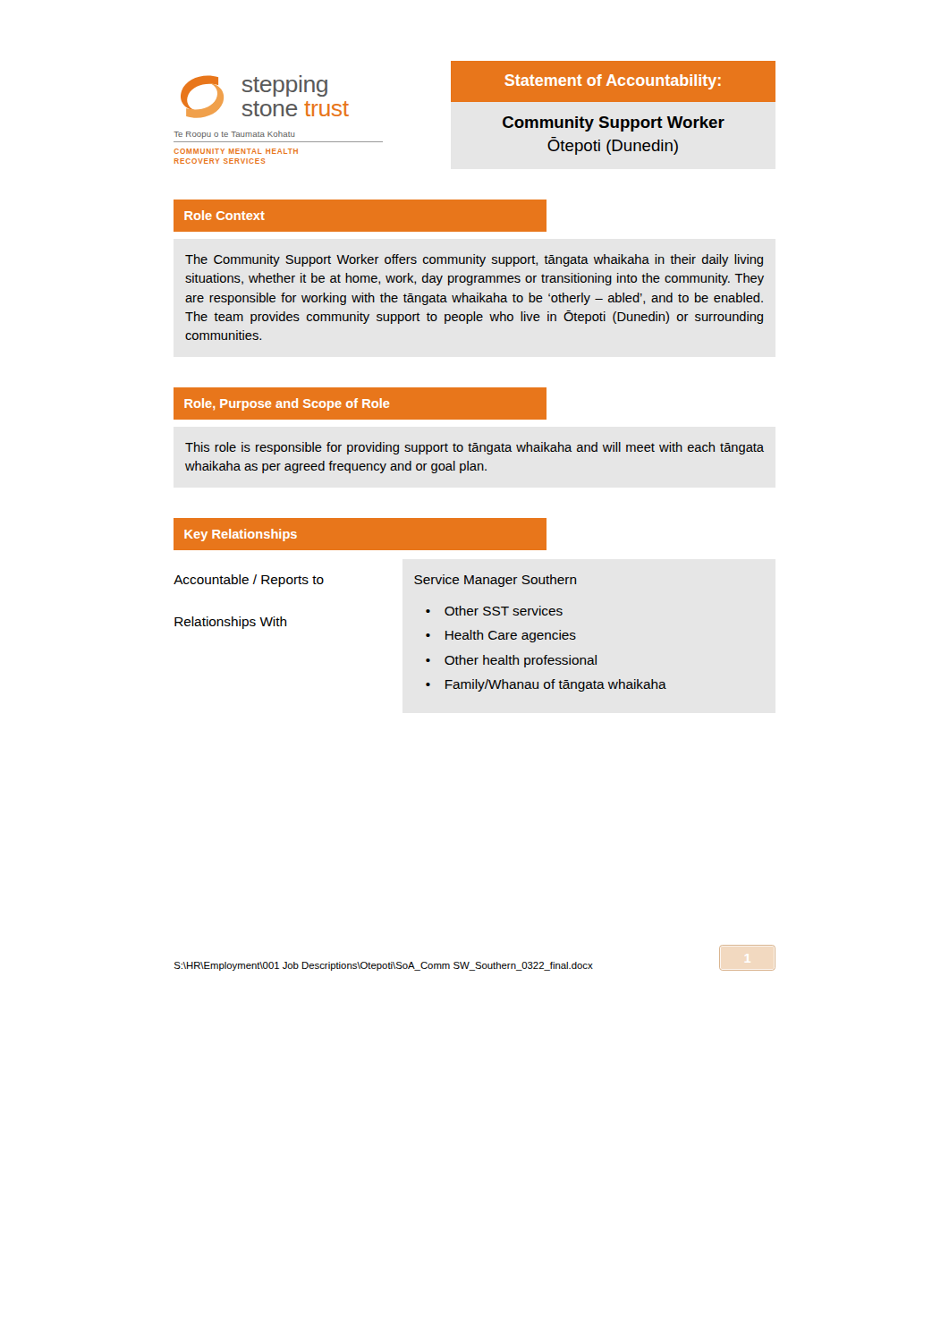stepping stone trust
Te Roopu o te Taumata Kohatu
COMMUNITY MENTAL HEALTH
RECOVERY SERVICES
Statement of Accountability:
Community Support Worker Ōtepoti (Dunedin)
Role Context
The Community Support Worker offers community support, tāngata whaikaha in their daily living situations, whether it be at home, work, day programmes or transitioning into the community. They are responsible for working with the tāngata whaikaha to be ‘otherly – abled’, and to be enabled. The team provides community support to people who live in Ōtepoti (Dunedin) or surrounding communities.
Role, Purpose and Scope of Role
This role is responsible for providing support to tāngata whaikaha and will meet with each tāngata whaikaha as per agreed frequency and or goal plan.
Key Relationships
Accountable / Reports to Relationships With
Service Manager Southern
Other SST services
Health Care agencies
Other health professional
Family/Whanau of tāngata whaikaha
S:\HR\Employment\001 Job Descriptions\Otepoti\SoA_Comm SW_Southern_0322_final.docx
1